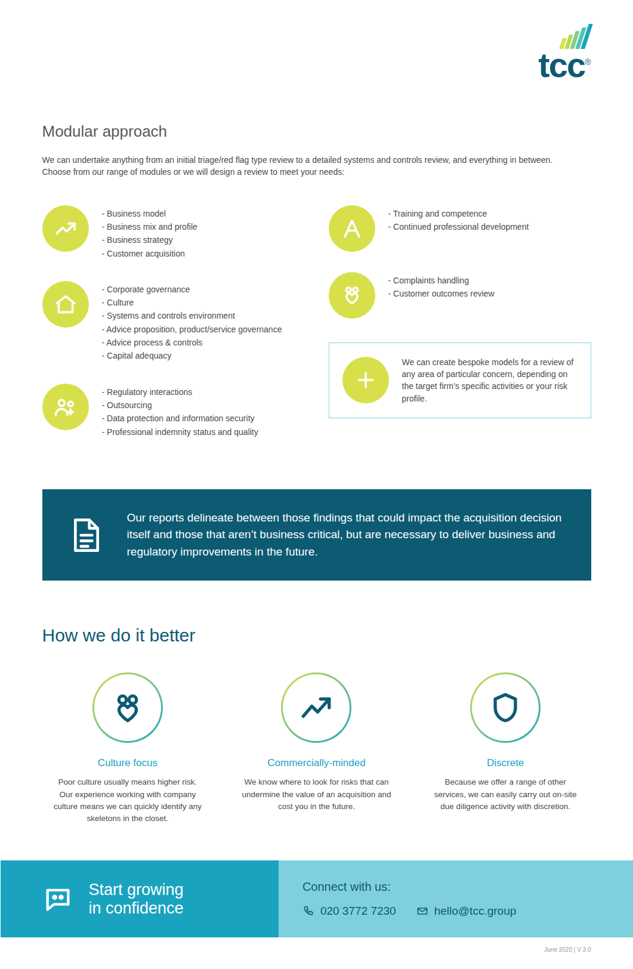tcc®
Modular approach
We can undertake anything from an initial triage/red flag type review to a detailed systems and controls review, and everything in between. Choose from our range of modules or we will design a review to meet your needs:
Business model
Business mix and profile
Business strategy
Customer acquisition
Corporate governance
Culture
Systems and controls environment
Advice proposition, product/service governance
Advice process & controls
Capital adequacy
Regulatory interactions
Outsourcing
Data protection and information security
Professional indemnity status and quality
Training and competence
Continued professional development
Complaints handling
Customer outcomes review
We can create bespoke models for a review of any area of particular concern, depending on the target firm’s specific activities or your risk profile.
Our reports delineate between those findings that could impact the acquisition decision itself and those that aren’t business critical, but are necessary to deliver business and regulatory improvements in the future.
How we do it better
Culture focus
Poor culture usually means higher risk. Our experience working with company culture means we can quickly identify any skeletons in the closet.
Commercially-minded
We know where to look for risks that can undermine the value of an acquisition and cost you in the future.
Discrete
Because we offer a range of other services, we can easily carry out on-site due diligence activity with discretion.
Start growing
in confidence
Connect with us:
020 3772 7230 hello@tcc.group
June 2020 | V 3.0